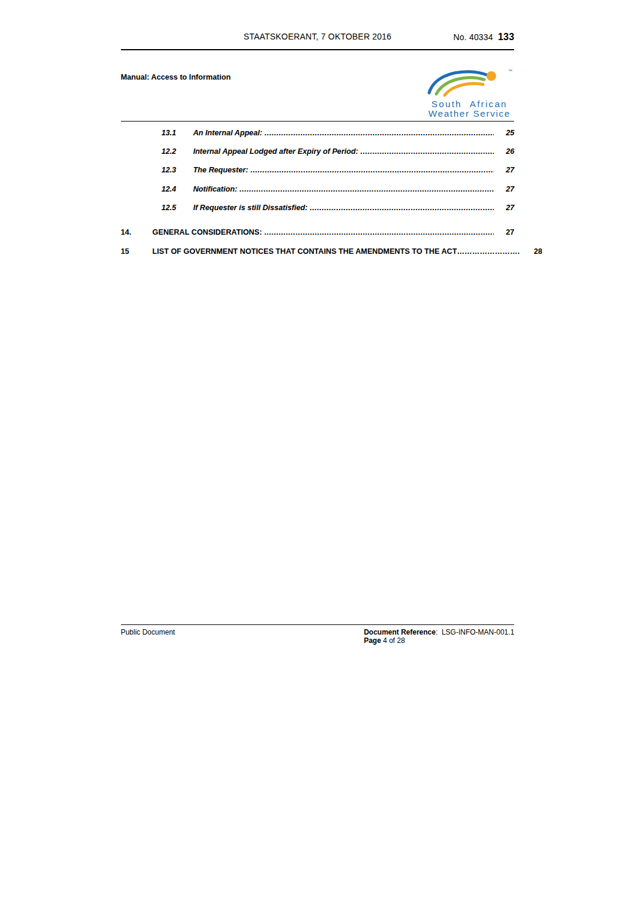STAATSKOERANT, 7 OKTOBER 2016 No. 40334 133
Manual: Access to Information
™
South African
Weather Service
13.1 An Internal Appeal: ................................................................................................................................................. 25
12.2 Internal Appeal Lodged after Expiry of Period: ......................................................................................... 26
12.3 The Requester: ......................................................................................................................................... 27
12.4 Notification: .............................................................................................................................................. 27
12.5 If Requester is still Dissatisfied: ................................................................................................................. 27
14. GENERAL CONSIDERATIONS: ............................................................................................................................. 27
15 LIST OF GOVERNMENT NOTICES THAT CONTAINS THE AMENDMENTS TO THE ACT……………………. 28
Public Document
Document Reference: LSG-INFO-MAN-001.1
Page 4 of 28